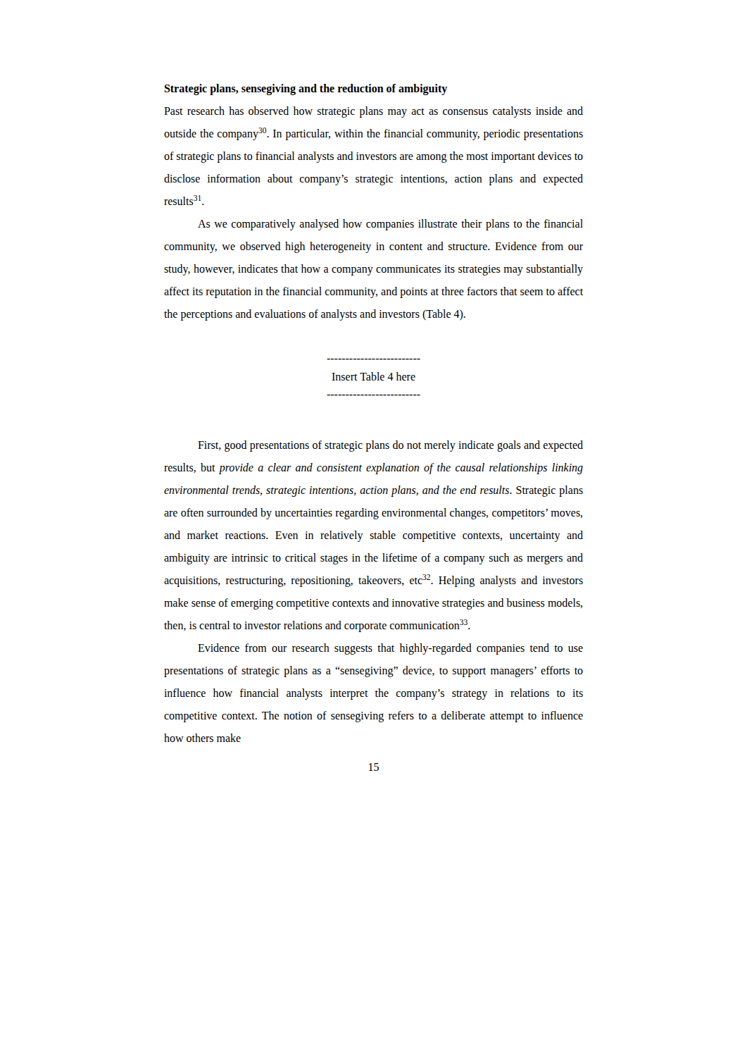Strategic plans, sensegiving and the reduction of ambiguity
Past research has observed how strategic plans may act as consensus catalysts inside and outside the company30. In particular, within the financial community, periodic presentations of strategic plans to financial analysts and investors are among the most important devices to disclose information about company’s strategic intentions, action plans and expected results31.
As we comparatively analysed how companies illustrate their plans to the financial community, we observed high heterogeneity in content and structure. Evidence from our study, however, indicates that how a company communicates its strategies may substantially affect its reputation in the financial community, and points at three factors that seem to affect the perceptions and evaluations of analysts and investors (Table 4).
-------------------------
Insert Table 4 here
-------------------------
First, good presentations of strategic plans do not merely indicate goals and expected results, but provide a clear and consistent explanation of the causal relationships linking environmental trends, strategic intentions, action plans, and the end results. Strategic plans are often surrounded by uncertainties regarding environmental changes, competitors’ moves, and market reactions. Even in relatively stable competitive contexts, uncertainty and ambiguity are intrinsic to critical stages in the lifetime of a company such as mergers and acquisitions, restructuring, repositioning, takeovers, etc32. Helping analysts and investors make sense of emerging competitive contexts and innovative strategies and business models, then, is central to investor relations and corporate communication33.
Evidence from our research suggests that highly-regarded companies tend to use presentations of strategic plans as a “sensegiving” device, to support managers’ efforts to influence how financial analysts interpret the company’s strategy in relations to its competitive context. The notion of sensegiving refers to a deliberate attempt to influence how others make
15